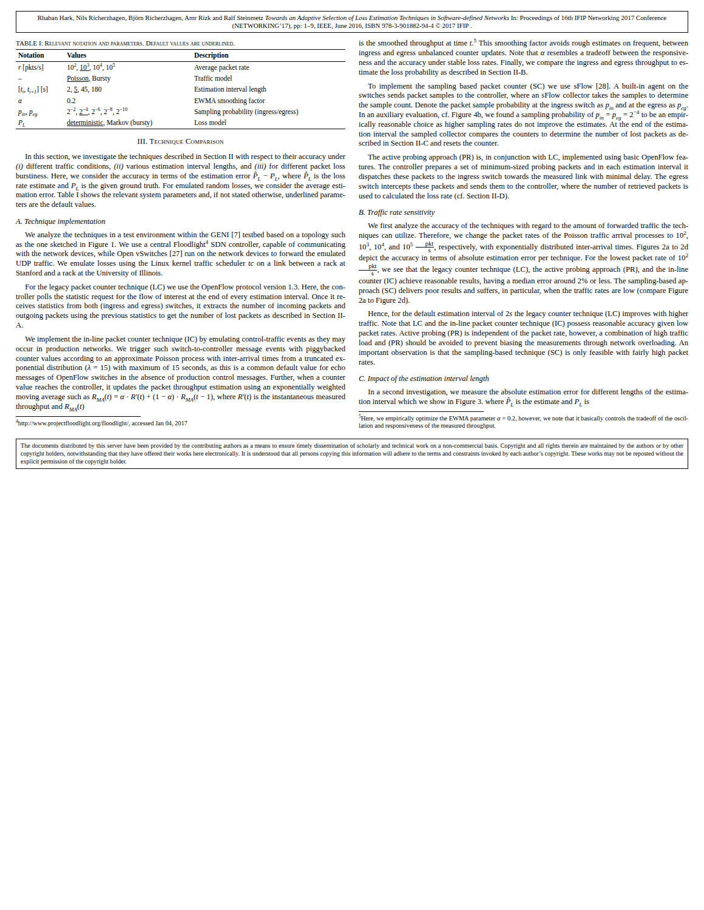Rhaban Hark, Nils Richerzhagen, Björn Richerzhagen, Amr Rizk and Ralf Steinmetz Towards an Adaptive Selection of Loss Estimation Techniques in Software-defined Networks In: Proceedings of 16th IFIP Networking 2017 Conference (NETWORKING’17), pp: 1–9, IEEE, June 2016, ISBN 978-3-901882-94-4 © 2017 IFIP .
TABLE I: Relevant notation and parameters. Default values are underlined.
| Notation | Values | Description |
| --- | --- | --- |
| r [pkts/s] | 10 2 , 10 3 , 10 4 , 10 5 | Average packet rate |
| – | Poisson , Bursty | Traffic model |
| [ t i , t i+1 ] [s] | 2, 5 , 45, 180 | Estimation interval length |
| α | 0.2 | EWMA smoothing factor |
| p in , p eg | 2 −2 , 2 −4 , 2 −6 , 2 −8 , 2 −10 | Sampling probability (ingress/egress) |
| P L | deterministic , Markov (bursty) | Loss model |
III. Technique Comparison
In this section, we investigate the techniques described in Section II with respect to their accuracy under (i) different traffic conditions, (ii) various estimation interval lengths, and (iii) for different packet loss burstiness. Here, we consider the accuracy in terms of the estimation error P̂L − PL, where P̂L is the loss rate estimate and PL is the given ground truth. For emulated random losses, we consider the average estimation error. Table I shows the relevant system parameters and, if not stated otherwise, underlined parameters are the default values.
A. Technique implementation
We analyze the techniques in a test environment within the GENI [7] testbed based on a topology such as the one sketched in Figure 1. We use a central Floodlight4 SDN controller, capable of communicating with the network devices, while Open vSwitches [27] run on the network devices to forward the emulated UDP traffic. We emulate losses using the Linux kernel traffic scheduler tc on a link between a rack at Stanford and a rack at the University of Illinois.
For the legacy packet counter technique (LC) we use the OpenFlow protocol version 1.3. Here, the controller polls the statistic request for the flow of interest at the end of every estimation interval. Once it receives statistics from both (ingress and egress) switches, it extracts the number of incoming packets and outgoing packets using the previous statistics to get the number of lost packets as described in Section II-A.
We implement the in-line packet counter technique (IC) by emulating control-traffic events as they may occur in production networks. We trigger such switch-to-controller message events with piggybacked counter values according to an approximate Poisson process with inter-arrival times from a truncated exponential distribution (λ = 15) with maximum of 15 seconds, as this is a common default value for echo messages of OpenFlow switches in the absence of production control messages. Further, when a counter value reaches the controller, it updates the packet throughput estimation using an exponentially weighted moving average such as RMA(t) = α · R′(t) + (1 − α) · RMA(t − 1), where R′(t) is the instantaneous measured throughput and RMA(t)
4http://www.projectfloodlight.org/floodlight/, accessed Jan 04, 2017
is the smoothed throughput at time t.5 This smoothing factor avoids rough estimates on frequent, between ingress and egress unbalanced counter updates. Note that α resembles a tradeoff between the responsiveness and the accuracy under stable loss rates. Finally, we compare the ingress and egress throughput to estimate the loss probability as described in Section II-B.
To implement the sampling based packet counter (SC) we use sFlow [28]. A built-in agent on the switches sends packet samples to the controller, where an sFlow collector takes the samples to determine the sample count. Denote the packet sample probability at the ingress switch as pin and at the egress as peg. In an auxiliary evaluation, cf. Figure 4b, we found a sampling probability of pin = peg = 2−4 to be an empirically reasonable choice as higher sampling rates do not improve the estimates. At the end of the estimation interval the sampled collector compares the counters to determine the number of lost packets as described in Section II-C and resets the counter.
The active probing approach (PR) is, in conjunction with LC, implemented using basic OpenFlow features. The controller prepares a set of minimum-sized probing packets and in each estimation interval it dispatches these packets to the ingress switch towards the measured link with minimal delay. The egress switch intercepts these packets and sends them to the controller, where the number of retrieved packets is used to calculated the loss rate (cf. Section II-D).
B. Traffic rate sensitivity
We first analyze the accuracy of the techniques with regard to the amount of forwarded traffic the techniques can utilize. Therefore, we change the packet rates of the Poisson traffic arrival processes to 102, 103, 104, and 105 pkt s, respectively, with exponentially distributed inter-arrival times. Figures 2a to 2d depict the accuracy in terms of absolute estimation error per technique. For the lowest packet rate of 102 pkt s, we see that the legacy counter technique (LC), the active probing approach (PR), and the in-line counter (IC) achieve reasonable results, having a median error around 2% or less. The sampling-based approach (SC) delivers poor results and suffers, in particular, when the traffic rates are low (compare Figure 2a to Figure 2d).
Hence, for the default estimation interval of 2s the legacy counter technique (LC) improves with higher traffic. Note that LC and the in-line packet counter technique (IC) possess reasonable accuracy given low packet rates. Active probing (PR) is independent of the packet rate, however, a combination of high traffic load and (PR) should be avoided to prevent biasing the measurements through network overloading. An important observation is that the sampling-based technique (SC) is only feasible with fairly high packet rates.
C. Impact of the estimation interval length
In a second investigation, we measure the absolute estimation error for different lengths of the estimation interval which we show in Figure 3. where P̂L is the estimate and PL is
5Here, we empirically optimize the EWMA parameter α = 0.2, however, we note that it basically controls the tradeoff of the oscillation and responsiveness of the measured throughput.
The documents distributed by this server have been provided by the contributing authors as a means to ensure timely dissemination of scholarly and technical work on a non-commercial basis. Copyright and all rights therein are maintained by the authors or by other copyright holders, notwithstanding that they have offered their works here electronically. It is understood that all persons copying this information will adhere to the terms and constraints invoked by each author’s copyright. These works may not be reposted without the explicit permission of the copyright holder.